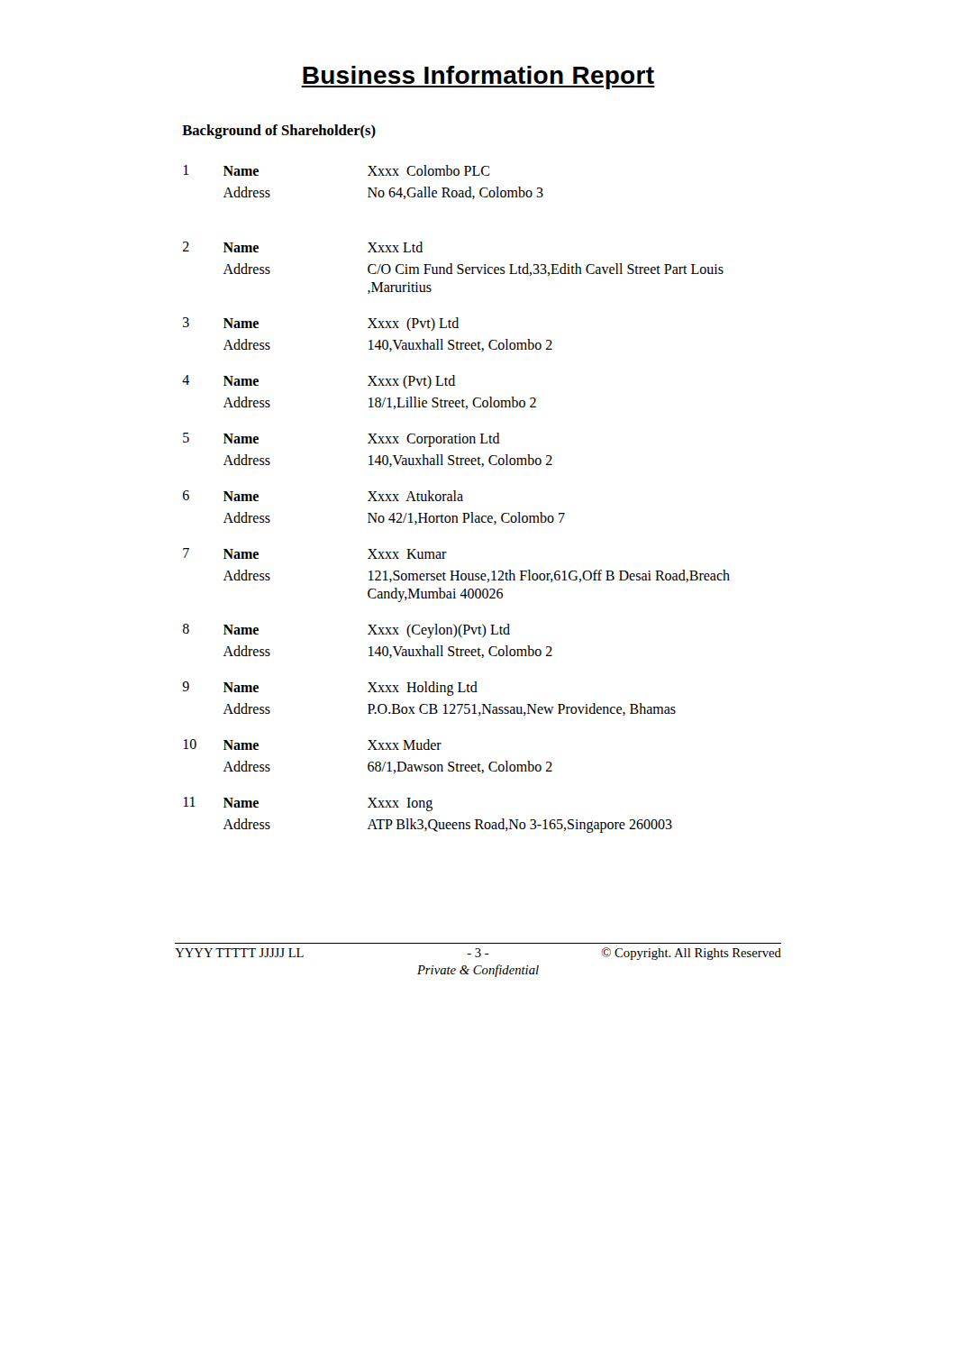Business Information Report
Background of Shareholder(s)
| 1 | Name Address | Xxxx Colombo PLC No 64,Galle Road, Colombo 3 |
| 2 | Name Address | Xxxx Ltd C/O Cim Fund Services Ltd,33,Edith Cavell Street Part Louis ,Maruritius |
| 3 | Name Address | Xxxx (Pvt) Ltd 140,Vauxhall Street, Colombo 2 |
| 4 | Name Address | Xxxx (Pvt) Ltd 18/1,Lillie Street, Colombo 2 |
| 5 | Name Address | Xxxx Corporation Ltd 140,Vauxhall Street, Colombo 2 |
| 6 | Name Address | Xxxx Atukorala No 42/1,Horton Place, Colombo 7 |
| 7 | Name Address | Xxxx Kumar 121,Somerset House,12th Floor,61G,Off B Desai Road,Breach Candy,Mumbai 400026 |
| 8 | Name Address | Xxxx (Ceylon)(Pvt) Ltd 140,Vauxhall Street, Colombo 2 |
| 9 | Name Address | Xxxx Holding Ltd P.O.Box CB 12751,Nassau,New Providence, Bhamas |
| 10 | Name Address | Xxxx Muder 68/1,Dawson Street, Colombo 2 |
| 11 | Name Address | Xxxx Iong ATP Blk3,Queens Road,No 3-165,Singapore 260003 |
| YYYY TTTTT JJJJJ LL | - 3 - Private & Confidential | © Copyright. All Rights Reserved |